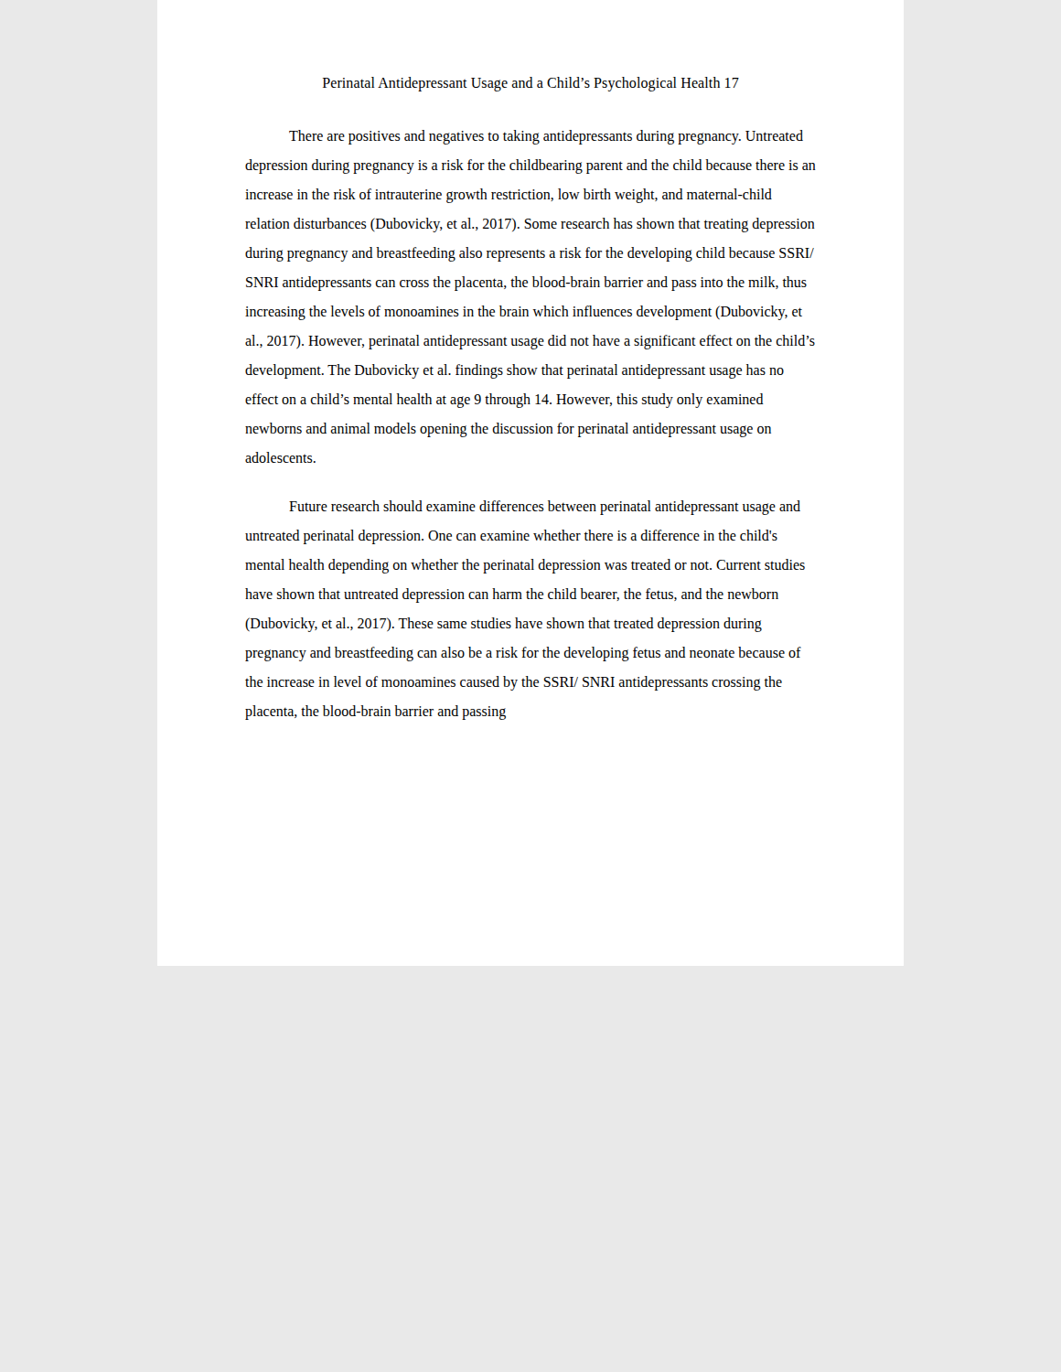Perinatal Antidepressant Usage and a Child’s Psychological Health 17
There are positives and negatives to taking antidepressants during pregnancy. Untreated depression during pregnancy is a risk for the childbearing parent and the child because there is an increase in the risk of intrauterine growth restriction, low birth weight, and maternal-child relation disturbances (Dubovicky, et al., 2017). Some research has shown that treating depression during pregnancy and breastfeeding also represents a risk for the developing child because SSRI/ SNRI antidepressants can cross the placenta, the blood-brain barrier and pass into the milk, thus increasing the levels of monoamines in the brain which influences development (Dubovicky, et al., 2017). However, perinatal antidepressant usage did not have a significant effect on the child’s development. The Dubovicky et al. findings show that perinatal antidepressant usage has no effect on a child’s mental health at age 9 through 14. However, this study only examined newborns and animal models opening the discussion for perinatal antidepressant usage on adolescents.
Future research should examine differences between perinatal antidepressant usage and untreated perinatal depression. One can examine whether there is a difference in the child's mental health depending on whether the perinatal depression was treated or not. Current studies have shown that untreated depression can harm the child bearer, the fetus, and the newborn (Dubovicky, et al., 2017). These same studies have shown that treated depression during pregnancy and breastfeeding can also be a risk for the developing fetus and neonate because of the increase in level of monoamines caused by the SSRI/ SNRI antidepressants crossing the placenta, the blood-brain barrier and passing